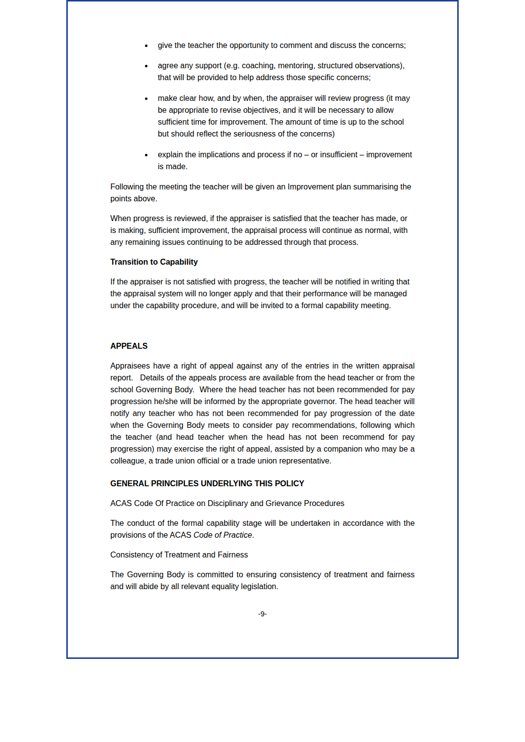give the teacher the opportunity to comment and discuss the concerns;
agree any support (e.g. coaching, mentoring, structured observations), that will be provided to help address those specific concerns;
make clear how, and by when, the appraiser will review progress (it may be appropriate to revise objectives, and it will be necessary to allow sufficient time for improvement. The amount of time is up to the school but should reflect the seriousness of the concerns)
explain the implications and process if no – or insufficient – improvement is made.
Following the meeting the teacher will be given an Improvement plan summarising the points above.
When progress is reviewed, if the appraiser is satisfied that the teacher has made, or is making, sufficient improvement, the appraisal process will continue as normal, with any remaining issues continuing to be addressed through that process.
Transition to Capability
If the appraiser is not satisfied with progress, the teacher will be notified in writing that the appraisal system will no longer apply and that their performance will be managed under the capability procedure, and will be invited to a formal capability meeting.
APPEALS
Appraisees have a right of appeal against any of the entries in the written appraisal report. Details of the appeals process are available from the head teacher or from the school Governing Body. Where the head teacher has not been recommended for pay progression he/she will be informed by the appropriate governor. The head teacher will notify any teacher who has not been recommended for pay progression of the date when the Governing Body meets to consider pay recommendations, following which the teacher (and head teacher when the head has not been recommend for pay progression) may exercise the right of appeal, assisted by a companion who may be a colleague, a trade union official or a trade union representative.
GENERAL PRINCIPLES UNDERLYING THIS POLICY
ACAS Code Of Practice on Disciplinary and Grievance Procedures
The conduct of the formal capability stage will be undertaken in accordance with the provisions of the ACAS Code of Practice.
Consistency of Treatment and Fairness
The Governing Body is committed to ensuring consistency of treatment and fairness and will abide by all relevant equality legislation.
-9-